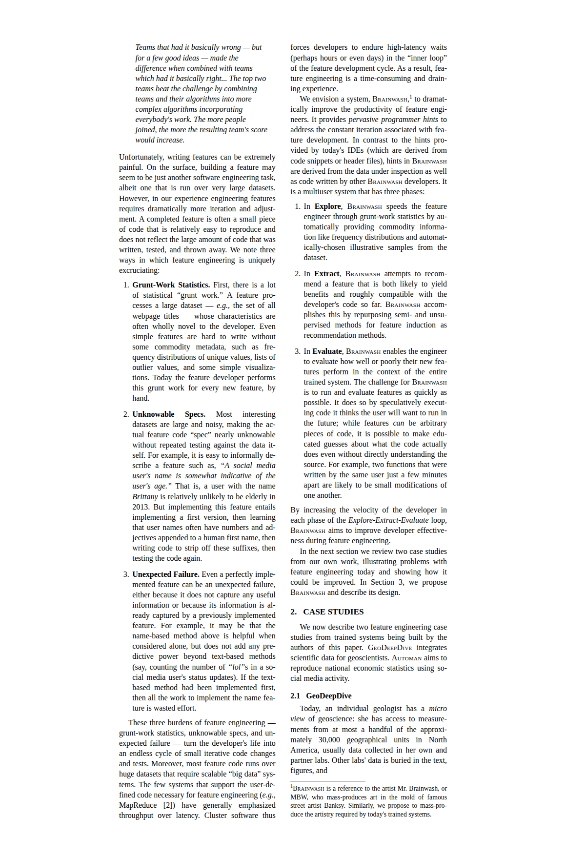Teams that had it basically wrong — but for a few good ideas — made the difference when combined with teams which had it basically right... The top two teams beat the challenge by combining teams and their algorithms into more complex algorithms incorporating everybody's work. The more people joined, the more the resulting team's score would increase.
Unfortunately, writing features can be extremely painful. On the surface, building a feature may seem to be just another software engineering task, albeit one that is run over very large datasets. However, in our experience engineering features requires dramatically more iteration and adjustment. A completed feature is often a small piece of code that is relatively easy to reproduce and does not reflect the large amount of code that was written, tested, and thrown away. We note three ways in which feature engineering is uniquely excruciating:
Grunt-Work Statistics. First, there is a lot of statistical “grunt work.” A feature processes a large dataset — e.g., the set of all webpage titles — whose characteristics are often wholly novel to the developer. Even simple features are hard to write without some commodity metadata, such as frequency distributions of unique values, lists of outlier values, and some simple visualizations. Today the feature developer performs this grunt work for every new feature, by hand.
Unknowable Specs. Most interesting datasets are large and noisy, making the actual feature code “spec” nearly unknowable without repeated testing against the data itself. For example, it is easy to informally describe a feature such as, “A social media user's name is somewhat indicative of the user's age.” That is, a user with the name Brittany is relatively unlikely to be elderly in 2013. But implementing this feature entails implementing a first version, then learning that user names often have numbers and adjectives appended to a human first name, then writing code to strip off these suffixes, then testing the code again.
Unexpected Failure. Even a perfectly implemented feature can be an unexpected failure, either because it does not capture any useful information or because its information is already captured by a previously implemented feature. For example, it may be that the name-based method above is helpful when considered alone, but does not add any predictive power beyond text-based methods (say, counting the number of “lol”s in a social media user's status updates). If the text-based method had been implemented first, then all the work to implement the name feature is wasted effort.
These three burdens of feature engineering — grunt-work statistics, unknowable specs, and unexpected failure — turn the developer's life into an endless cycle of small iterative code changes and tests. Moreover, most feature code runs over huge datasets that require scalable “big data” systems. The few systems that support the user-defined code necessary for feature engineering (e.g., MapReduce [2]) have generally emphasized throughput over latency. Cluster software thus forces developers to endure high-latency waits (perhaps hours or even days) in the “inner loop” of the feature development cycle. As a result, feature engineering is a time-consuming and draining experience.
We envision a system, Brainwash,1 to dramatically improve the productivity of feature engineers. It provides pervasive programmer hints to address the constant iteration associated with feature development. In contrast to the hints provided by today's IDEs (which are derived from code snippets or header files), hints in Brainwash are derived from the data under inspection as well as code written by other Brainwash developers. It is a multiuser system that has three phases:
In Explore, Brainwash speeds the feature engineer through grunt-work statistics by automatically providing commodity information like frequency distributions and automatically-chosen illustrative samples from the dataset.
In Extract, Brainwash attempts to recommend a feature that is both likely to yield benefits and roughly compatible with the developer's code so far. Brainwash accomplishes this by repurposing semi- and unsupervised methods for feature induction as recommendation methods.
In Evaluate, Brainwash enables the engineer to evaluate how well or poorly their new features perform in the context of the entire trained system. The challenge for Brainwash is to run and evaluate features as quickly as possible. It does so by speculatively executing code it thinks the user will want to run in the future; while features can be arbitrary pieces of code, it is possible to make educated guesses about what the code actually does even without directly understanding the source. For example, two functions that were written by the same user just a few minutes apart are likely to be small modifications of one another.
By increasing the velocity of the developer in each phase of the Explore-Extract-Evaluate loop, Brainwash aims to improve developer effectiveness during feature engineering.
In the next section we review two case studies from our own work, illustrating problems with feature engineering today and showing how it could be improved. In Section 3, we propose Brainwash and describe its design.
2. CASE STUDIES
We now describe two feature engineering case studies from trained systems being built by the authors of this paper. GeoDeepDive integrates scientific data for geoscientists. Automan aims to reproduce national economic statistics using social media activity.
2.1 GeoDeepDive
Today, an individual geologist has a micro view of geoscience: she has access to measurements from at most a handful of the approximately 30,000 geographical units in North America, usually data collected in her own and partner labs. Other labs' data is buried in the text, figures, and
1Brainwash is a reference to the artist Mr. Brainwash, or MBW, who mass-produces art in the mold of famous street artist Banksy. Similarly, we propose to mass-produce the artistry required by today's trained systems.